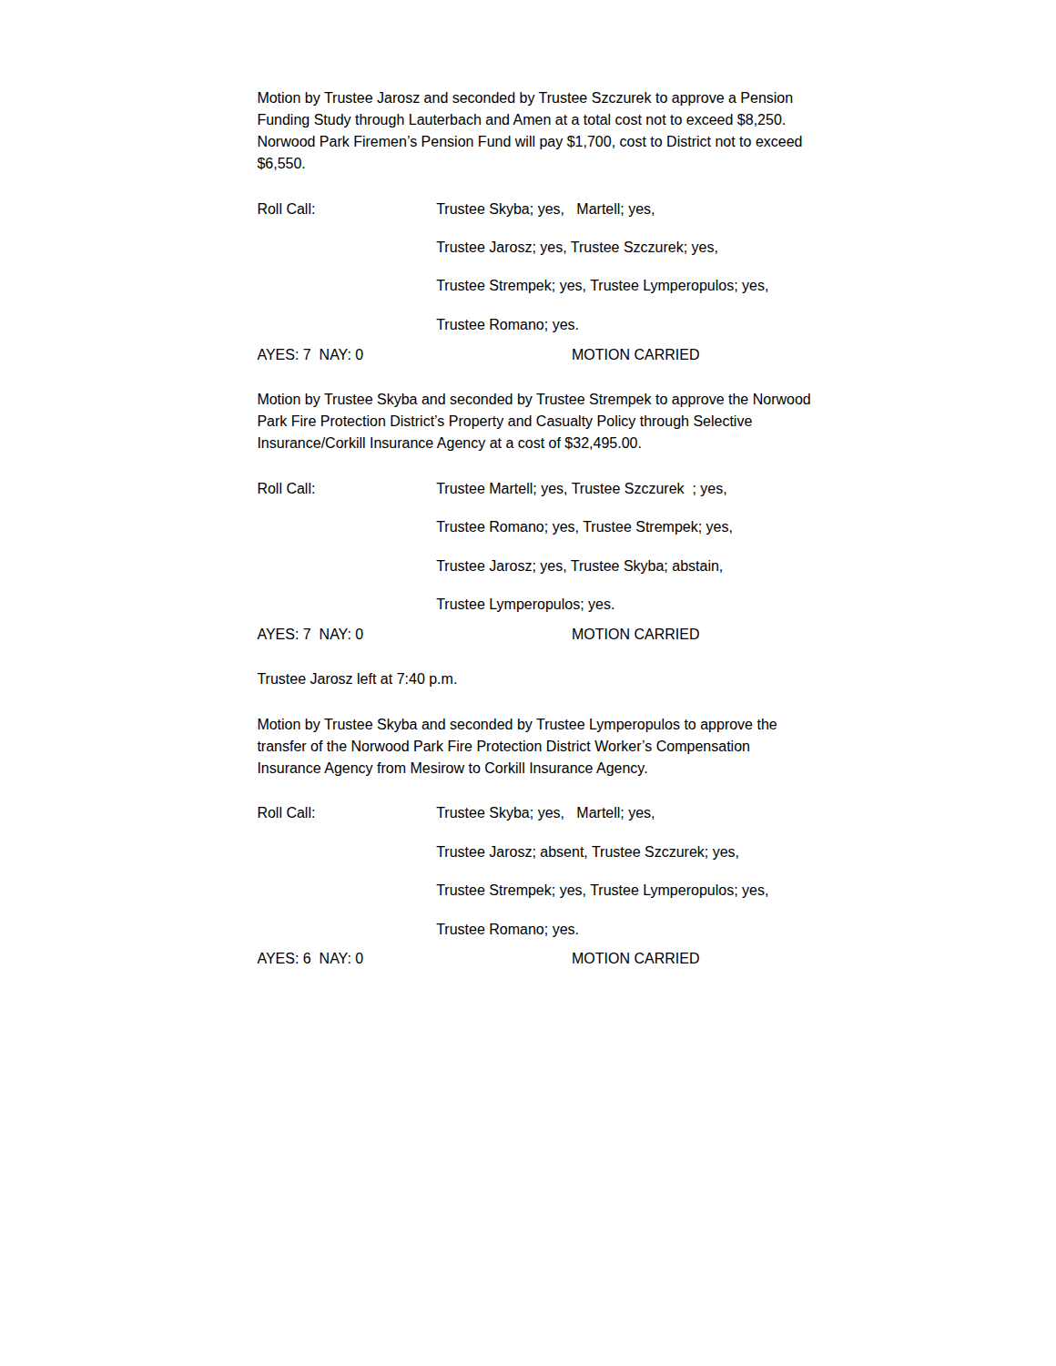Motion by Trustee Jarosz and seconded by Trustee Szczurek to approve a Pension Funding Study through Lauterbach and Amen at a total cost not to exceed $8,250. Norwood Park Firemen’s Pension Fund will pay $1,700, cost to District not to exceed $6,550.
Roll Call:
Trustee Skyba; yes, Martell; yes,
Trustee Jarosz; yes, Trustee Szczurek; yes,
Trustee Strempek; yes, Trustee Lymperopulos; yes,
Trustee Romano; yes.
AYES: 7 NAY: 0
MOTION CARRIED
Motion by Trustee Skyba and seconded by Trustee Strempek to approve the Norwood Park Fire Protection District’s Property and Casualty Policy through Selective Insurance/Corkill Insurance Agency at a cost of $32,495.00.
Roll Call:
Trustee Martell; yes, Trustee Szczurek ; yes,
Trustee Romano; yes, Trustee Strempek; yes,
Trustee Jarosz; yes, Trustee Skyba; abstain,
Trustee Lymperopulos; yes.
AYES: 7 NAY: 0
MOTION CARRIED
Trustee Jarosz left at 7:40 p.m.
Motion by Trustee Skyba and seconded by Trustee Lymperopulos to approve the transfer of the Norwood Park Fire Protection District Worker’s Compensation Insurance Agency from Mesirow to Corkill Insurance Agency.
Roll Call:
Trustee Skyba; yes, Martell; yes,
Trustee Jarosz; absent, Trustee Szczurek; yes,
Trustee Strempek; yes, Trustee Lymperopulos; yes,
Trustee Romano; yes.
AYES: 6 NAY: 0
MOTION CARRIED